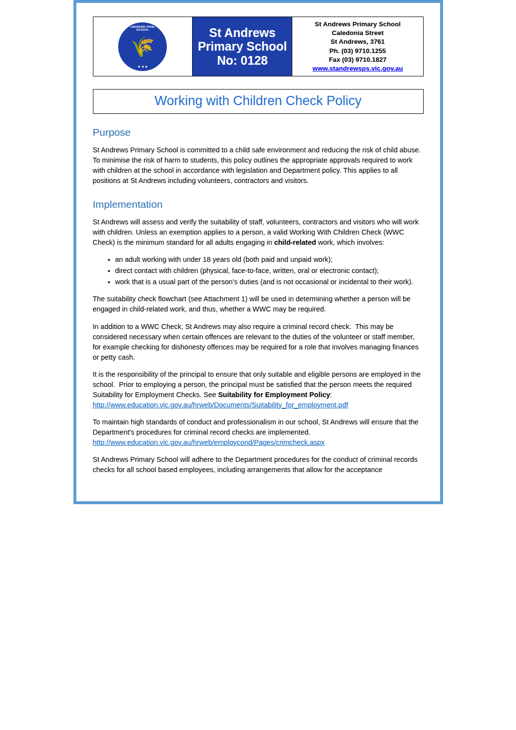| ST ANDREWS PRIMARY SCHOOL 🌾 ★ ★ ★ | St Andrews Primary School No: 0128 | St Andrews Primary School Caledonia Street St Andrews, 3761 Ph. (03) 9710.1255 Fax (03) 9710.1827 www.standrewsps.vic.gov.au |
Working with Children Check Policy
Purpose
St Andrews Primary School is committed to a child safe environment and reducing the risk of child abuse. To minimise the risk of harm to students, this policy outlines the appropriate approvals required to work with children at the school in accordance with legislation and Department policy. This applies to all positions at St Andrews including volunteers, contractors and visitors.
Implementation
St Andrews will assess and verify the suitability of staff, volunteers, contractors and visitors who will work with children. Unless an exemption applies to a person, a valid Working With Children Check (WWC Check) is the minimum standard for all adults engaging in child-related work, which involves:
an adult working with under 18 years old (both paid and unpaid work);
direct contact with children (physical, face-to-face, written, oral or electronic contact);
work that is a usual part of the person’s duties (and is not occasional or incidental to their work).
The suitability check flowchart (see Attachment 1) will be used in determining whether a person will be engaged in child-related work, and thus, whether a WWC may be required.
In addition to a WWC Check, St Andrews may also require a criminal record check. This may be considered necessary when certain offences are relevant to the duties of the volunteer or staff member, for example checking for dishonesty offences may be required for a role that involves managing finances or petty cash.
It is the responsibility of the principal to ensure that only suitable and eligible persons are employed in the school. Prior to employing a person, the principal must be satisfied that the person meets the required Suitability for Employment Checks. See Suitability for Employment Policy:
http://www.education.vic.gov.au/hrweb/Documents/Suitability_for_employment.pdf
To maintain high standards of conduct and professionalism in our school, St Andrews will ensure that the Department's procedures for criminal record checks are implemented.
http://www.education.vic.gov.au/hrweb/employcond/Pages/crimcheck.aspx
St Andrews Primary School will adhere to the Department procedures for the conduct of criminal records checks for all school based employees, including arrangements that allow for the acceptance